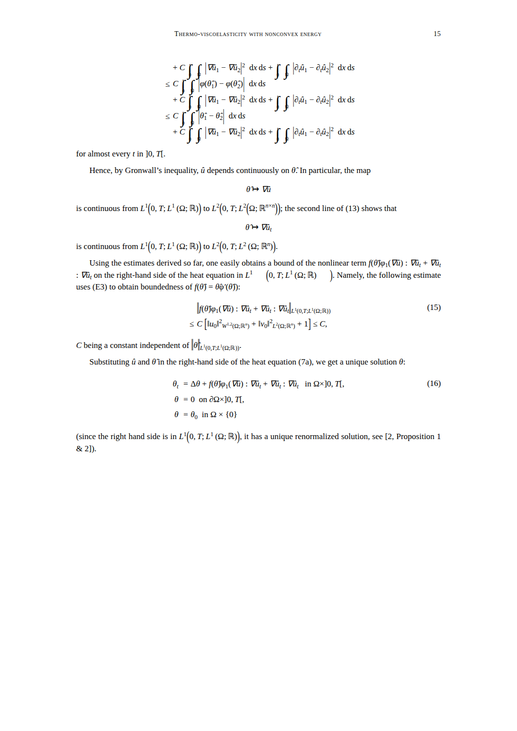Thermo-viscoelasticity with nonconvex energy 15
| | | + C t 0 ∫ Ω ∫ / ∇û 1 − ∇û 2 / 2 d x d s + t 0 ∫ Ω ∫ / ∂ t û 1 − ∂ t û 2 / 2 d x d s |
| | ≤ | C t 0 ∫ Ω ∫ / φ ( θ̂ 1 ) − φ ( θ̂ 2 ) / d x d s |
| | | + C t 0 ∫ Ω ∫ / ∇û 1 − ∇û 2 / 2 d x d s + t 0 ∫ Ω ∫ / ∂ t û 1 − ∂ t û 2 / 2 d x d s |
| | ≤ | C t 0 ∫ Ω ∫ / θ̂ 1 − θ̂ 2 / d x d s |
| | | + C t 0 ∫ Ω ∫ / ∇û 1 − ∇û 2 / 2 d x d s + t 0 ∫ Ω ∫ / ∂ t û 1 − ∂ t û 2 / 2 d x d s |
for almost every t in ]0, T[.
Hence, by Gronwall’s inequality, û depends continuously on θ̂. In particular, the map
θ̂ ↦ ∇û
is continuous from L1(0, T; L1 (Ω; ℝ)) to L2(0, T; L2(Ω; ℝn×n)); the second line of (13) shows that
θ̂ ↦ ∇ût
is continuous from L1(0, T; L1 (Ω; ℝ)) to L2(0, T; L2 (Ω; ℝn)).
Using the estimates derived so far, one easily obtains a bound of the nonlinear term f(θ̂)φ1(∇û) : ∇ût + ∇ût : ∇ût on the right-hand side of the heat equation in L1(0, T; L1 (Ω; ℝ)). Namely, the following estimate uses (E3) to obtain boundedness of f(θ̂) = θ̂φ′(θ̂)):
(15)
| | | ‖ f ( θ̂ ) φ 1 ( ∇û ) : ∇û t + ∇û t : ∇û t ‖ L 1 (0, T ; L 1 (Ω; ℝ )) |
| | ≤ | C [ ‖ u 0 ‖ 2 W 1,2 (Ω; ℝ n ) + ‖ v 0 ‖ 2 L 2 (Ω; ℝ n ) + 1 ] ≤ C , |
C being a constant independent of ‖θ̂‖L1(0,T;L1(Ω;ℝ)).
Substituting û and θ̂ in the right-hand side of the heat equation (7a), we get a unique solution θ:
(16)
| θ t | = | Δ θ + f ( θ̂ ) φ 1 ( ∇û ) : ∇û t + ∇û t : ∇û t in Ω×]0, T [, |
| θ | = | 0 on ∂Ω×]0, T [, |
| θ | = | θ 0 in Ω × {0} |
(since the right hand side is in L1(0, T; L1 (Ω; ℝ)), it has a unique renormalized solution, see [2, Proposition 1 & 2]).